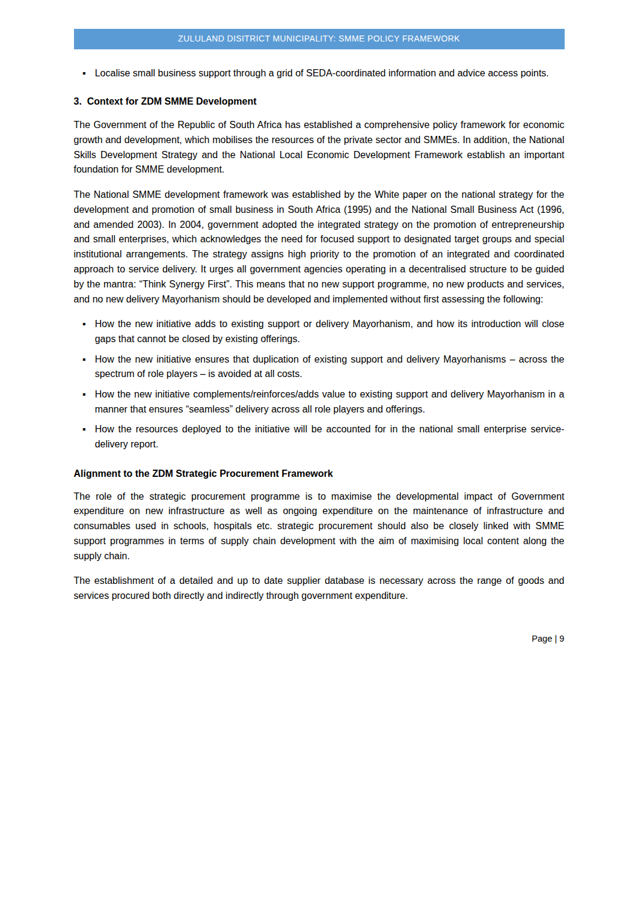ZULULAND DISITRICT MUNICIPALITY: SMME POLICY FRAMEWORK
Localise small business support through a grid of SEDA-coordinated information and advice access points.
3. Context for ZDM SMME Development
The Government of the Republic of South Africa has established a comprehensive policy framework for economic growth and development, which mobilises the resources of the private sector and SMMEs. In addition, the National Skills Development Strategy and the National Local Economic Development Framework establish an important foundation for SMME development.
The National SMME development framework was established by the White paper on the national strategy for the development and promotion of small business in South Africa (1995) and the National Small Business Act (1996, and amended 2003). In 2004, government adopted the integrated strategy on the promotion of entrepreneurship and small enterprises, which acknowledges the need for focused support to designated target groups and special institutional arrangements. The strategy assigns high priority to the promotion of an integrated and coordinated approach to service delivery. It urges all government agencies operating in a decentralised structure to be guided by the mantra: “Think Synergy First”. This means that no new support programme, no new products and services, and no new delivery Mayorhanism should be developed and implemented without first assessing the following:
How the new initiative adds to existing support or delivery Mayorhanism, and how its introduction will close gaps that cannot be closed by existing offerings.
How the new initiative ensures that duplication of existing support and delivery Mayorhanisms – across the spectrum of role players – is avoided at all costs.
How the new initiative complements/reinforces/adds value to existing support and delivery Mayorhanism in a manner that ensures “seamless” delivery across all role players and offerings.
How the resources deployed to the initiative will be accounted for in the national small enterprise service-delivery report.
Alignment to the ZDM Strategic Procurement Framework
The role of the strategic procurement programme is to maximise the developmental impact of Government expenditure on new infrastructure as well as ongoing expenditure on the maintenance of infrastructure and consumables used in schools, hospitals etc. strategic procurement should also be closely linked with SMME support programmes in terms of supply chain development with the aim of maximising local content along the supply chain.
The establishment of a detailed and up to date supplier database is necessary across the range of goods and services procured both directly and indirectly through government expenditure.
Page | 9